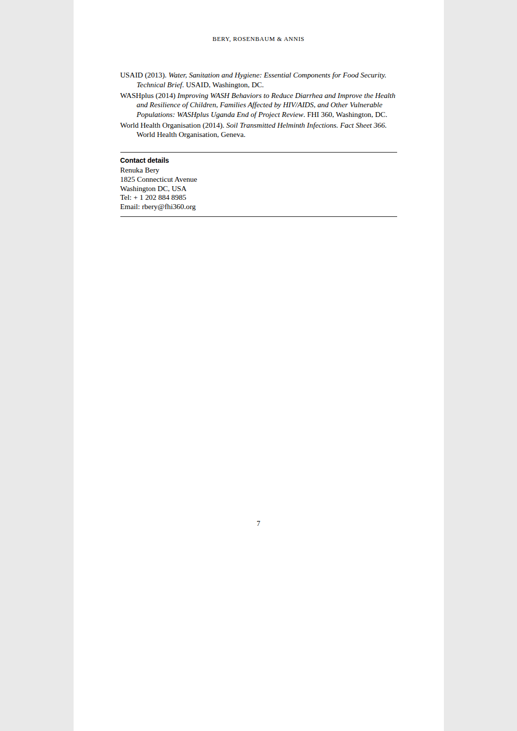BERY, ROSENBAUM & ANNIS
USAID (2013). Water, Sanitation and Hygiene: Essential Components for Food Security. Technical Brief. USAID, Washington, DC.
WASHplus (2014) Improving WASH Behaviors to Reduce Diarrhea and Improve the Health and Resilience of Children, Families Affected by HIV/AIDS, and Other Vulnerable Populations: WASHplus Uganda End of Project Review. FHI 360, Washington, DC.
World Health Organisation (2014). Soil Transmitted Helminth Infections. Fact Sheet 366. World Health Organisation, Geneva.
Contact details
Renuka Bery
1825 Connecticut Avenue
Washington DC, USA
Tel: + 1 202 884 8985
Email: rbery@fhi360.org
7